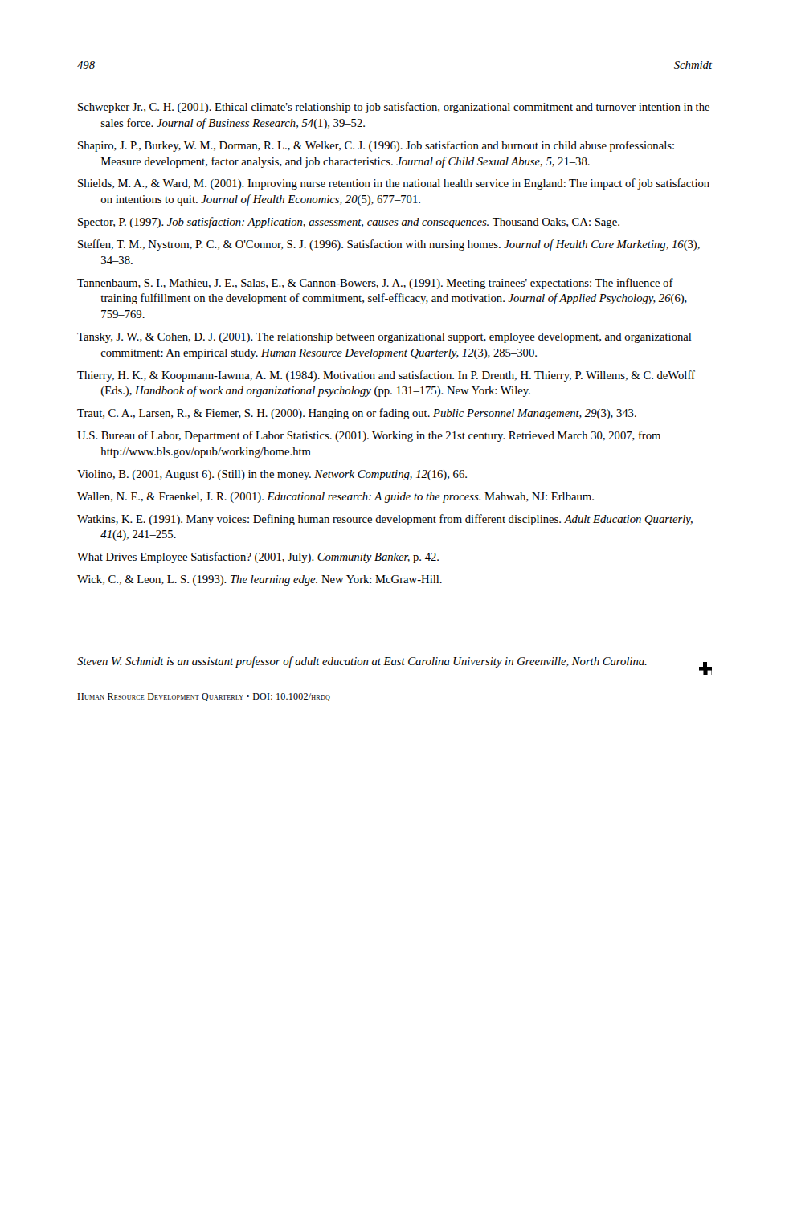498 Schmidt
Schwepker Jr., C. H. (2001). Ethical climate's relationship to job satisfaction, organizational commitment and turnover intention in the sales force. Journal of Business Research, 54(1), 39–52.
Shapiro, J. P., Burkey, W. M., Dorman, R. L., & Welker, C. J. (1996). Job satisfaction and burnout in child abuse professionals: Measure development, factor analysis, and job characteristics. Journal of Child Sexual Abuse, 5, 21–38.
Shields, M. A., & Ward, M. (2001). Improving nurse retention in the national health service in England: The impact of job satisfaction on intentions to quit. Journal of Health Economics, 20(5), 677–701.
Spector, P. (1997). Job satisfaction: Application, assessment, causes and consequences. Thousand Oaks, CA: Sage.
Steffen, T. M., Nystrom, P. C., & O'Connor, S. J. (1996). Satisfaction with nursing homes. Journal of Health Care Marketing, 16(3), 34–38.
Tannenbaum, S. I., Mathieu, J. E., Salas, E., & Cannon-Bowers, J. A., (1991). Meeting trainees' expectations: The influence of training fulfillment on the development of commitment, self-efficacy, and motivation. Journal of Applied Psychology, 26(6), 759–769.
Tansky, J. W., & Cohen, D. J. (2001). The relationship between organizational support, employee development, and organizational commitment: An empirical study. Human Resource Development Quarterly, 12(3), 285–300.
Thierry, H. K., & Koopmann-Iawma, A. M. (1984). Motivation and satisfaction. In P. Drenth, H. Thierry, P. Willems, & C. deWolff (Eds.), Handbook of work and organizational psychology (pp. 131–175). New York: Wiley.
Traut, C. A., Larsen, R., & Fiemer, S. H. (2000). Hanging on or fading out. Public Personnel Management, 29(3), 343.
U.S. Bureau of Labor, Department of Labor Statistics. (2001). Working in the 21st century. Retrieved March 30, 2007, from http://www.bls.gov/opub/working/home.htm
Violino, B. (2001, August 6). (Still) in the money. Network Computing, 12(16), 66.
Wallen, N. E., & Fraenkel, J. R. (2001). Educational research: A guide to the process. Mahwah, NJ: Erlbaum.
Watkins, K. E. (1991). Many voices: Defining human resource development from different disciplines. Adult Education Quarterly, 41(4), 241–255.
What Drives Employee Satisfaction? (2001, July). Community Banker, p. 42.
Wick, C., & Leon, L. S. (1993). The learning edge. New York: McGraw-Hill.
Steven W. Schmidt is an assistant professor of adult education at East Carolina University in Greenville, North Carolina.
Human Resource Development Quarterly • DOI: 10.1002/hrdq